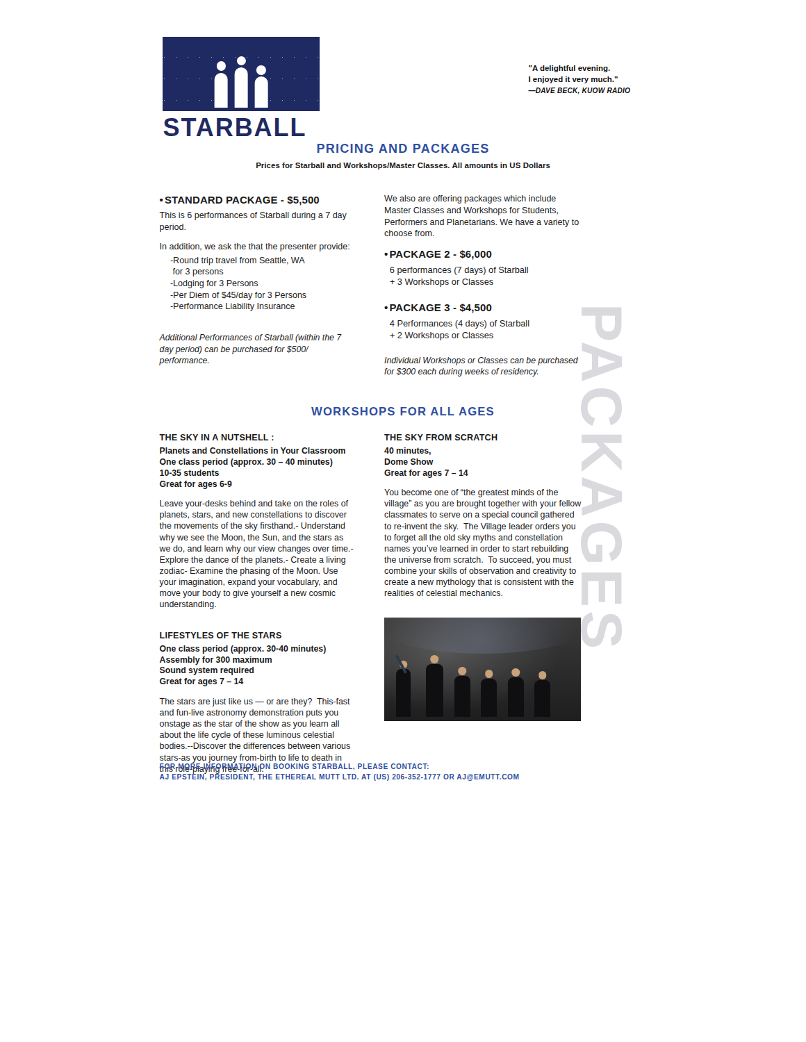PACKAGES
"A delightful evening.
I enjoyed it very much." —DAVE BECK, KUOW RADIO
STARBALL
PRICING AND PACKAGES
Prices for Starball and Workshops/Master Classes. All amounts in US Dollars
STANDARD PACKAGE - $5,500
This is 6 performances of Starball during a 7 day period.
In addition, we ask the that the presenter provide:
-Round trip travel from Seattle, WA
for 3 persons
-Lodging for 3 Persons
-Per Diem of $45/day for 3 Persons
-Performance Liability Insurance
Additional Performances of Starball (within the 7 day period) can be purchased for $500/ performance.
We also are offering packages which include Master Classes and Workshops for Students, Performers and Planetarians. We have a variety to choose from.
PACKAGE 2 - $6,000
6 performances (7 days) of Starball
+ 3 Workshops or Classes
PACKAGE 3 - $4,500
4 Performances (4 days) of Starball
+ 2 Workshops or Classes
Individual Workshops or Classes can be purchased for $300 each during weeks of residency.
WORKSHOPS FOR ALL AGES
THE SKY IN A NUTSHELL :
Planets and Constellations in Your Classroom
One class period (approx. 30 – 40 minutes)
10-35 students
Great for ages 6-9
Leave your-desks behind and take on the roles of planets, stars, and new constellations to discover the movements of the sky firsthand.- Understand why we see the Moon, the Sun, and the stars as we do, and learn why our view changes over time.- Explore the dance of the planets.- Create a living zodiac- Examine the phasing of the Moon. Use your imagination, expand your vocabulary, and move your body to give yourself a new cosmic understanding.
LIFESTYLES OF THE STARS
One class period (approx. 30-40 minutes)
Assembly for 300 maximum
Sound system required
Great for ages 7 – 14
The stars are just like us — or are they? This-fast and fun-live astronomy demonstration puts you onstage as the star of the show as you learn all about the life cycle of these luminous celestial bodies.--Discover the differences between various stars-as you journey from-birth to life to death in this role-playing free-for-all.
THE SKY FROM SCRATCH
40 minutes,
Dome Show
Great for ages 7 – 14
You become one of “the greatest minds of the village” as you are brought together with your fellow classmates to serve on a special council gathered to re-invent the sky. The Village leader orders you to forget all the old sky myths and constellation names you’ve learned in order to start rebuilding the universe from scratch. To succeed, you must combine your skills of observation and creativity to create a new mythology that is consistent with the realities of celestial mechanics.
FOR MORE INFORMATION ON BOOKING STARBALL, PLEASE CONTACT:
AJ EPSTEIN, PRESIDENT, THE ETHEREAL MUTT LTD. AT (US) 206-352-1777 OR AJ@EMUTT.COM